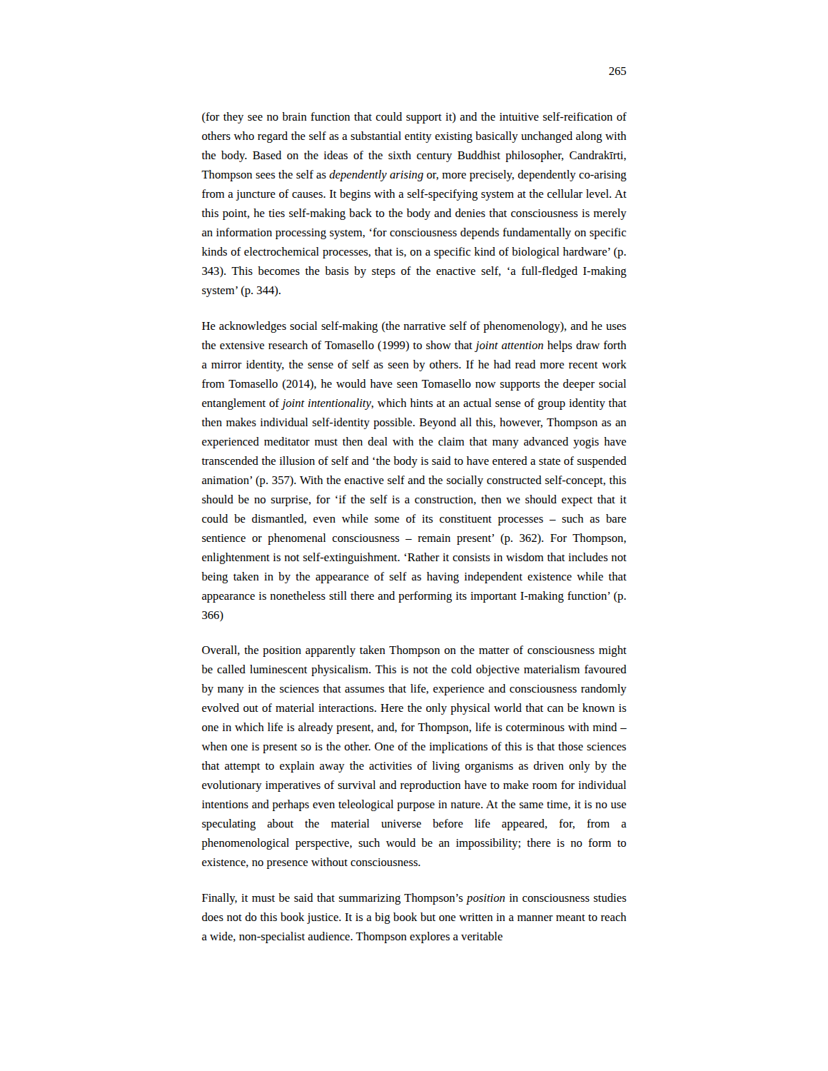265
(for they see no brain function that could support it) and the intuitive self-reification of others who regard the self as a substantial entity existing basically unchanged along with the body. Based on the ideas of the sixth century Buddhist philosopher, Candrakīrti, Thompson sees the self as dependently arising or, more precisely, dependently co-arising from a juncture of causes. It begins with a self-specifying system at the cellular level. At this point, he ties self-making back to the body and denies that consciousness is merely an information processing system, ‘for consciousness depends fundamentally on specific kinds of electrochemical processes, that is, on a specific kind of biological hardware’ (p. 343). This becomes the basis by steps of the enactive self, ‘a full-fledged I-making system’ (p. 344).
He acknowledges social self-making (the narrative self of phenomenology), and he uses the extensive research of Tomasello (1999) to show that joint attention helps draw forth a mirror identity, the sense of self as seen by others. If he had read more recent work from Tomasello (2014), he would have seen Tomasello now supports the deeper social entanglement of joint intentionality, which hints at an actual sense of group identity that then makes individual self-identity possible. Beyond all this, however, Thompson as an experienced meditator must then deal with the claim that many advanced yogis have transcended the illusion of self and ‘the body is said to have entered a state of suspended animation’ (p. 357). With the enactive self and the socially constructed self-concept, this should be no surprise, for ‘if the self is a construction, then we should expect that it could be dismantled, even while some of its constituent processes – such as bare sentience or phenomenal consciousness – remain present’ (p. 362). For Thompson, enlightenment is not self-extinguishment. ‘Rather it consists in wisdom that includes not being taken in by the appearance of self as having independent existence while that appearance is nonetheless still there and performing its important I-making function’ (p. 366)
Overall, the position apparently taken Thompson on the matter of consciousness might be called luminescent physicalism. This is not the cold objective materialism favoured by many in the sciences that assumes that life, experience and consciousness randomly evolved out of material interactions. Here the only physical world that can be known is one in which life is already present, and, for Thompson, life is coterminous with mind – when one is present so is the other. One of the implications of this is that those sciences that attempt to explain away the activities of living organisms as driven only by the evolutionary imperatives of survival and reproduction have to make room for individual intentions and perhaps even teleological purpose in nature. At the same time, it is no use speculating about the material universe before life appeared, for, from a phenomenological perspective, such would be an impossibility; there is no form to existence, no presence without consciousness.
Finally, it must be said that summarizing Thompson’s position in consciousness studies does not do this book justice. It is a big book but one written in a manner meant to reach a wide, non-specialist audience. Thompson explores a veritable